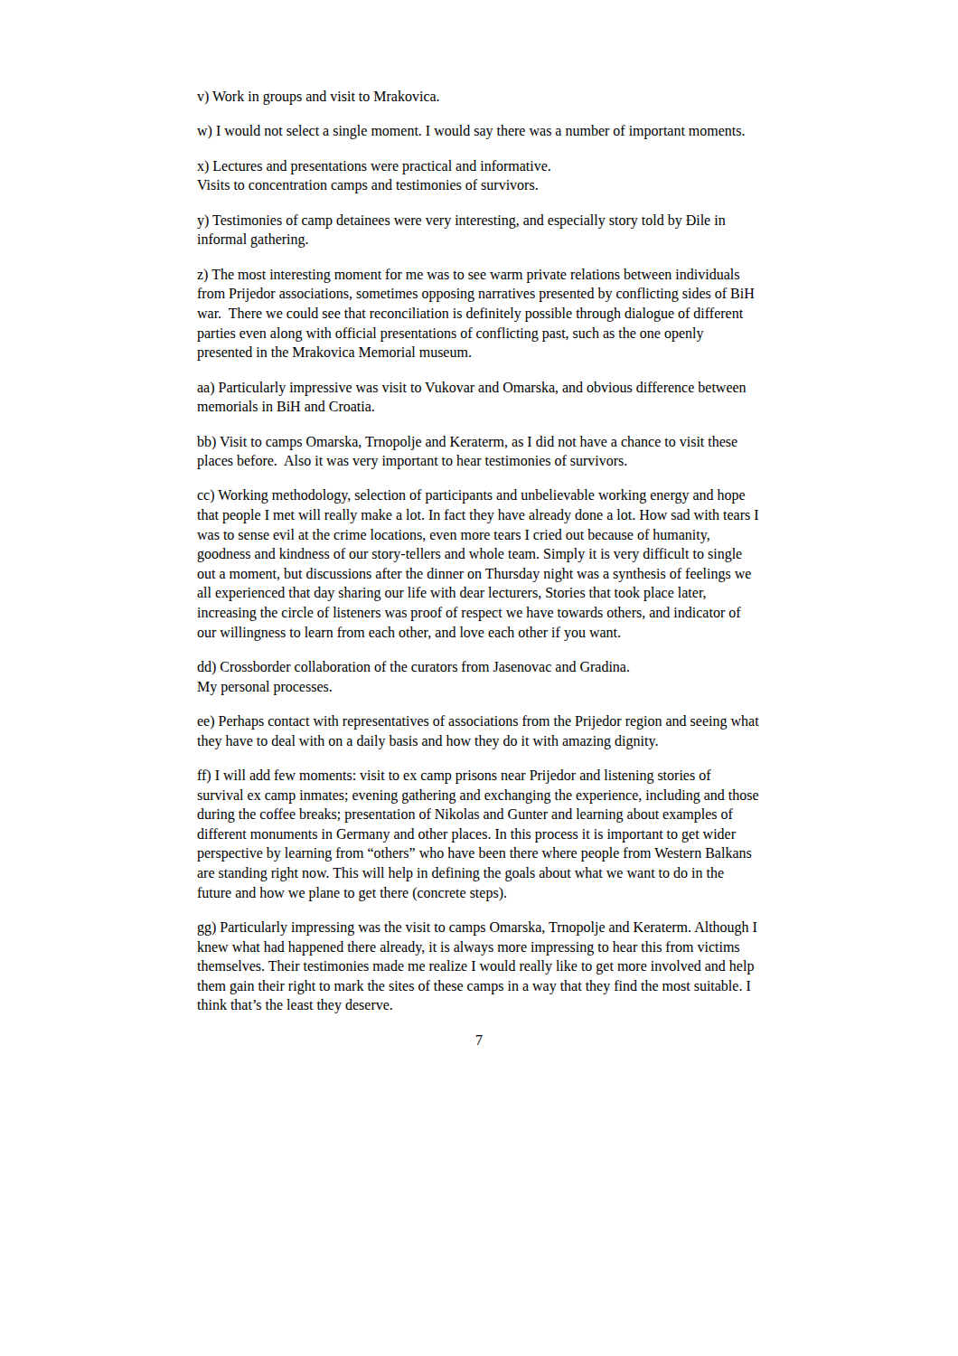v) Work in groups and visit to Mrakovica.
w) I would not select a single moment. I would say there was a number of important moments.
x) Lectures and presentations were practical and informative.
Visits to concentration camps and testimonies of survivors.
y) Testimonies of camp detainees were very interesting, and especially story told by Đile in informal gathering.
z) The most interesting moment for me was to see warm private relations between individuals from Prijedor associations, sometimes opposing narratives presented by conflicting sides of BiH war. There we could see that reconciliation is definitely possible through dialogue of different parties even along with official presentations of conflicting past, such as the one openly presented in the Mrakovica Memorial museum.
aa) Particularly impressive was visit to Vukovar and Omarska, and obvious difference between memorials in BiH and Croatia.
bb) Visit to camps Omarska, Trnopolje and Keraterm, as I did not have a chance to visit these places before. Also it was very important to hear testimonies of survivors.
cc) Working methodology, selection of participants and unbelievable working energy and hope that people I met will really make a lot. In fact they have already done a lot. How sad with tears I was to sense evil at the crime locations, even more tears I cried out because of humanity, goodness and kindness of our story-tellers and whole team. Simply it is very difficult to single out a moment, but discussions after the dinner on Thursday night was a synthesis of feelings we all experienced that day sharing our life with dear lecturers, Stories that took place later, increasing the circle of listeners was proof of respect we have towards others, and indicator of our willingness to learn from each other, and love each other if you want.
dd) Crossborder collaboration of the curators from Jasenovac and Gradina.
My personal processes.
ee) Perhaps contact with representatives of associations from the Prijedor region and seeing what they have to deal with on a daily basis and how they do it with amazing dignity.
ff) I will add few moments: visit to ex camp prisons near Prijedor and listening stories of survival ex camp inmates; evening gathering and exchanging the experience, including and those during the coffee breaks; presentation of Nikolas and Gunter and learning about examples of different monuments in Germany and other places. In this process it is important to get wider perspective by learning from “others” who have been there where people from Western Balkans are standing right now. This will help in defining the goals about what we want to do in the future and how we plane to get there (concrete steps).
gg) Particularly impressing was the visit to camps Omarska, Trnopolje and Keraterm. Although I knew what had happened there already, it is always more impressing to hear this from victims themselves. Their testimonies made me realize I would really like to get more involved and help them gain their right to mark the sites of these camps in a way that they find the most suitable. I think that’s the least they deserve.
7